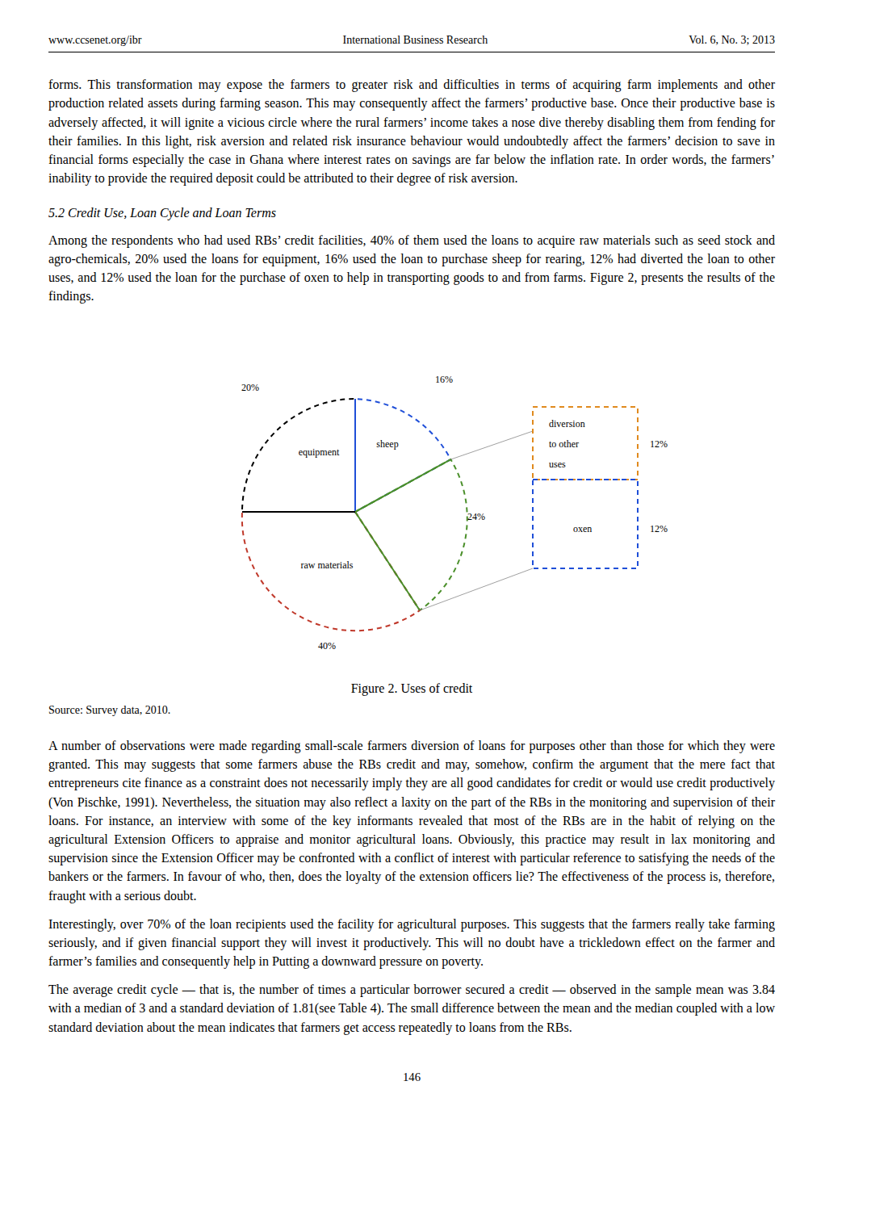www.ccsenet.org/ibr International Business Research Vol. 6, No. 3; 2013
forms. This transformation may expose the farmers to greater risk and difficulties in terms of acquiring farm implements and other production related assets during farming season. This may consequently affect the farmers’ productive base. Once their productive base is adversely affected, it will ignite a vicious circle where the rural farmers’ income takes a nose dive thereby disabling them from fending for their families. In this light, risk aversion and related risk insurance behaviour would undoubtedly affect the farmers’ decision to save in financial forms especially the case in Ghana where interest rates on savings are far below the inflation rate. In order words, the farmers’ inability to provide the required deposit could be attributed to their degree of risk aversion.
5.2 Credit Use, Loan Cycle and Loan Terms
Among the respondents who had used RBs’ credit facilities, 40% of them used the loans to acquire raw materials such as seed stock and agro-chemicals, 20% used the loans for equipment, 16% used the loan to purchase sheep for rearing, 12% had diverted the loan to other uses, and 12% used the loan for the purchase of oxen to help in transporting goods to and from farms. Figure 2, presents the results of the findings.
equipment sheep raw materials 20% 16% 24% 40% diversion to other uses 12% oxen 12%
Figure 2. Uses of credit
Source: Survey data, 2010.
A number of observations were made regarding small-scale farmers diversion of loans for purposes other than those for which they were granted. This may suggests that some farmers abuse the RBs credit and may, somehow, confirm the argument that the mere fact that entrepreneurs cite finance as a constraint does not necessarily imply they are all good candidates for credit or would use credit productively (Von Pischke, 1991). Nevertheless, the situation may also reflect a laxity on the part of the RBs in the monitoring and supervision of their loans. For instance, an interview with some of the key informants revealed that most of the RBs are in the habit of relying on the agricultural Extension Officers to appraise and monitor agricultural loans. Obviously, this practice may result in lax monitoring and supervision since the Extension Officer may be confronted with a conflict of interest with particular reference to satisfying the needs of the bankers or the farmers. In favour of who, then, does the loyalty of the extension officers lie? The effectiveness of the process is, therefore, fraught with a serious doubt.
Interestingly, over 70% of the loan recipients used the facility for agricultural purposes. This suggests that the farmers really take farming seriously, and if given financial support they will invest it productively. This will no doubt have a trickledown effect on the farmer and farmer’s families and consequently help in Putting a downward pressure on poverty.
The average credit cycle — that is, the number of times a particular borrower secured a credit — observed in the sample mean was 3.84 with a median of 3 and a standard deviation of 1.81(see Table 4). The small difference between the mean and the median coupled with a low standard deviation about the mean indicates that farmers get access repeatedly to loans from the RBs.
146